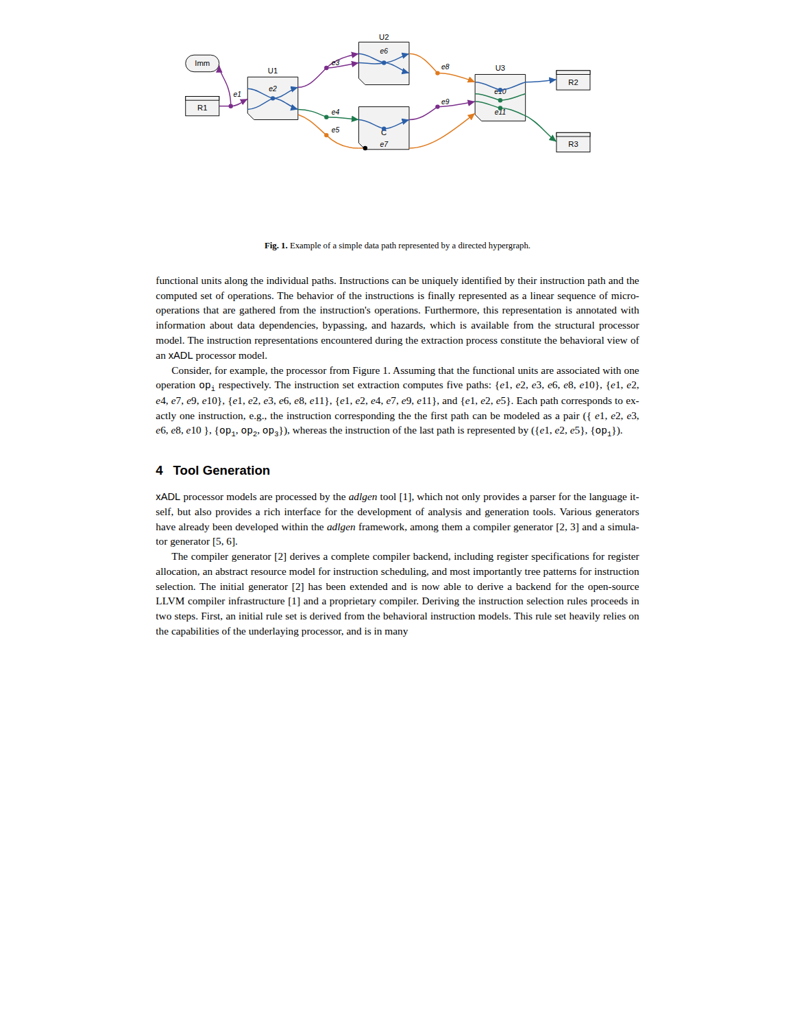Imm R1 U1 e2 U2 e6 C e7 U3 e10 e11 R2 R3 e1 e3 e4 e5 e8 e9
Fig. 1. Example of a simple data path represented by a directed hypergraph.
functional units along the individual paths. Instructions can be uniquely identified by their instruction path and the computed set of operations. The behavior of the instructions is finally represented as a linear sequence of micro-operations that are gathered from the instruction's operations. Furthermore, this representation is annotated with information about data dependencies, bypassing, and hazards, which is available from the structural processor model. The instruction representations encountered during the extraction process constitute the behavioral view of an xADL processor model.
Consider, for example, the processor from Figure 1. Assuming that the functional units are associated with one operation opi respectively. The instruction set extraction computes five paths: {e1, e2, e3, e6, e8, e10}, {e1, e2, e4, e7, e9, e10}, {e1, e2, e3, e6, e8, e11}, {e1, e2, e4, e7, e9, e11}, and {e1, e2, e5}. Each path corresponds to exactly one instruction, e.g., the instruction corresponding the the first path can be modeled as a pair ({ e1, e2, e3, e6, e8, e10 }, {op1, op2, op3}), whereas the instruction of the last path is represented by ({e1, e2, e5}, {op1}).
4 Tool Generation
xADL processor models are processed by the adlgen tool [1], which not only provides a parser for the language itself, but also provides a rich interface for the development of analysis and generation tools. Various generators have already been developed within the adlgen framework, among them a compiler generator [2, 3] and a simulator generator [5, 6].
The compiler generator [2] derives a complete compiler backend, including register specifications for register allocation, an abstract resource model for instruction scheduling, and most importantly tree patterns for instruction selection. The initial generator [2] has been extended and is now able to derive a backend for the open-source LLVM compiler infrastructure [1] and a proprietary compiler. Deriving the instruction selection rules proceeds in two steps. First, an initial rule set is derived from the behavioral instruction models. This rule set heavily relies on the capabilities of the underlaying processor, and is in many